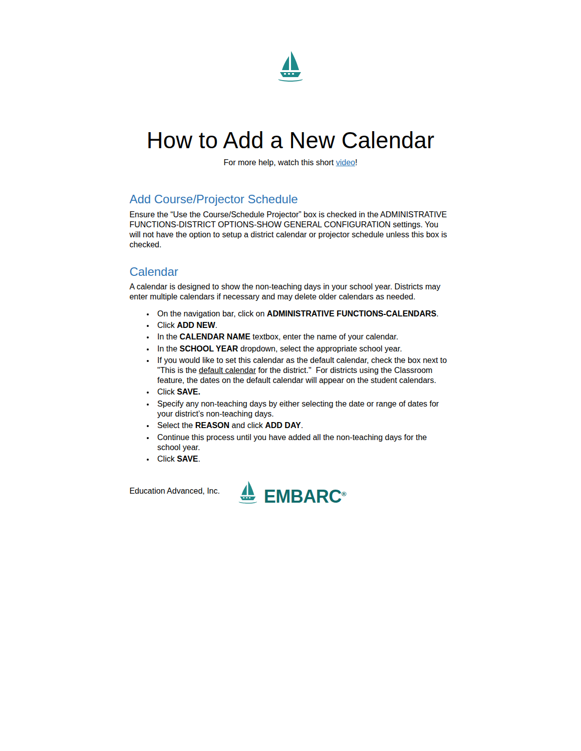How to Add a New Calendar
For more help, watch this short video!
Add Course/Projector Schedule
Ensure the “Use the Course/Schedule Projector” box is checked in the ADMINISTRATIVE FUNCTIONS-DISTRICT OPTIONS-SHOW GENERAL CONFIGURATION settings. You will not have the option to setup a district calendar or projector schedule unless this box is checked.
Calendar
A calendar is designed to show the non-teaching days in your school year. Districts may enter multiple calendars if necessary and may delete older calendars as needed.
On the navigation bar, click on ADMINISTRATIVE FUNCTIONS-CALENDARS.
Click ADD NEW.
In the CALENDAR NAME textbox, enter the name of your calendar.
In the SCHOOL YEAR dropdown, select the appropriate school year.
If you would like to set this calendar as the default calendar, check the box next to "This is the default calendar for the district." For districts using the Classroom feature, the dates on the default calendar will appear on the student calendars.
Click SAVE.
Specify any non-teaching days by either selecting the date or range of dates for your district’s non-teaching days.
Select the REASON and click ADD DAY.
Continue this process until you have added all the non-teaching days for the school year.
Click SAVE.
Education Advanced, Inc.
EMBARC®